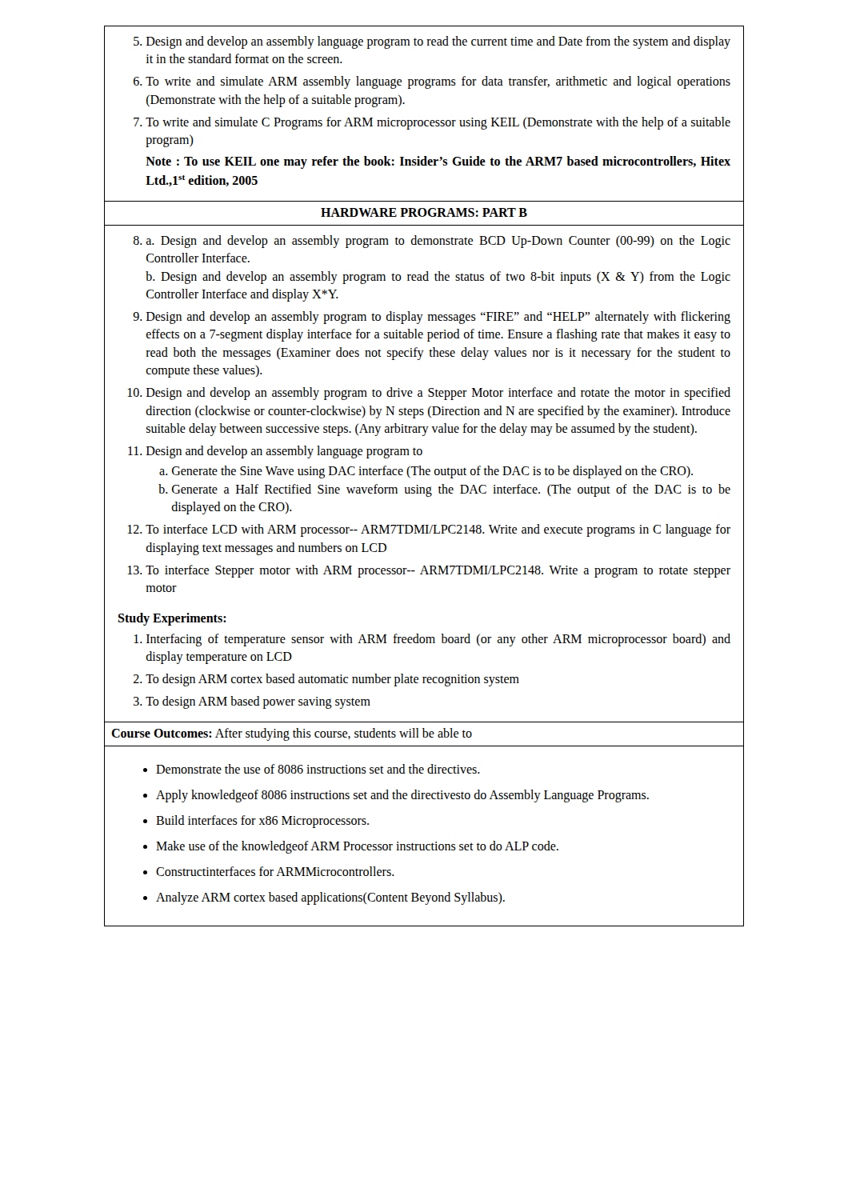Design and develop an assembly language program to read the current time and Date from the system and display it in the standard format on the screen.
To write and simulate ARM assembly language programs for data transfer, arithmetic and logical operations (Demonstrate with the help of a suitable program).
To write and simulate C Programs for ARM microprocessor using KEIL (Demonstrate with the help of a suitable program)
Note : To use KEIL one may refer the book: Insider’s Guide to the ARM7 based microcontrollers, Hitex Ltd.,1st edition, 2005
HARDWARE PROGRAMS: PART B
a. Design and develop an assembly program to demonstrate BCD Up-Down Counter (00-99) on the Logic Controller Interface.
b. Design and develop an assembly program to read the status of two 8-bit inputs (X & Y) from the Logic Controller Interface and display X*Y.
Design and develop an assembly program to display messages “FIRE” and “HELP” alternately with flickering effects on a 7-segment display interface for a suitable period of time. Ensure a flashing rate that makes it easy to read both the messages (Examiner does not specify these delay values nor is it necessary for the student to compute these values).
Design and develop an assembly program to drive a Stepper Motor interface and rotate the motor in specified direction (clockwise or counter-clockwise) by N steps (Direction and N are specified by the examiner). Introduce suitable delay between successive steps. (Any arbitrary value for the delay may be assumed by the student).
Design and develop an assembly language program to
Generate the Sine Wave using DAC interface (The output of the DAC is to be displayed on the CRO).
Generate a Half Rectified Sine waveform using the DAC interface. (The output of the DAC is to be displayed on the CRO).
To interface LCD with ARM processor-- ARM7TDMI/LPC2148. Write and execute programs in C language for displaying text messages and numbers on LCD
To interface Stepper motor with ARM processor-- ARM7TDMI/LPC2148. Write a program to rotate stepper motor
Study Experiments:
Interfacing of temperature sensor with ARM freedom board (or any other ARM microprocessor board) and display temperature on LCD
To design ARM cortex based automatic number plate recognition system
To design ARM based power saving system
Course Outcomes: After studying this course, students will be able to
Demonstrate the use of 8086 instructions set and the directives.
Apply knowledgeof 8086 instructions set and the directivesto do Assembly Language Programs.
Build interfaces for x86 Microprocessors.
Make use of the knowledgeof ARM Processor instructions set to do ALP code.
Constructinterfaces for ARMMicrocontrollers.
Analyze ARM cortex based applications(Content Beyond Syllabus).